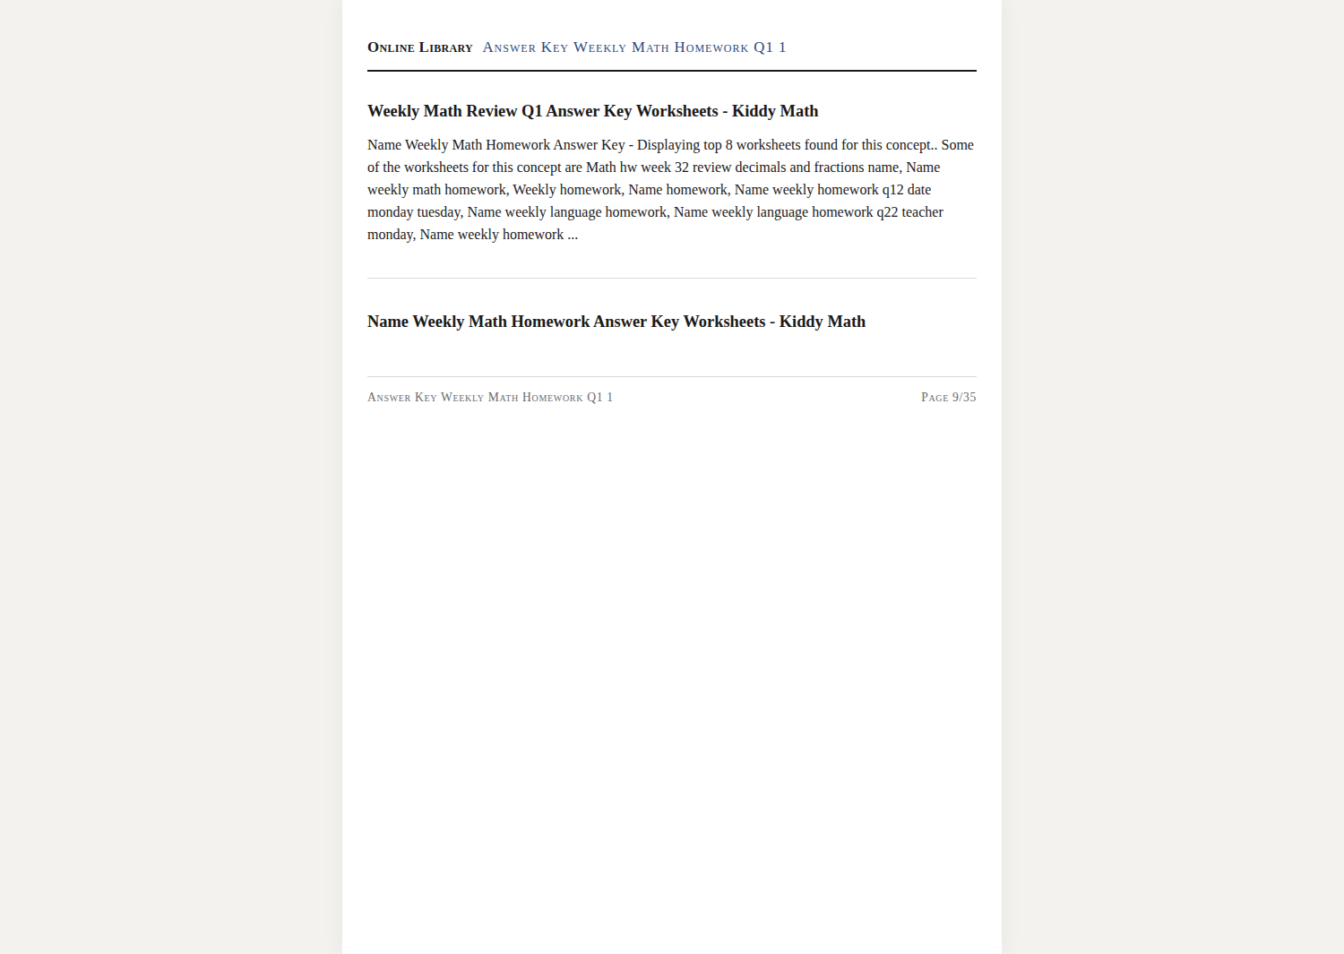Online Library Answer Key Weekly Math Homework Q1 1
Weekly Math Review Q1 Answer Key Worksheets - Kiddy Math
Name Weekly Math Homework Answer Key - Displaying top 8 worksheets found for this concept.. Some of the worksheets for this concept are Math hw week 32 review decimals and fractions name, Name weekly math homework, Weekly homework, Name homework, Name weekly homework q12 date monday tuesday, Name weekly language homework, Name weekly language homework q22 teacher monday, Name weekly homework ...
Name Weekly Math Homework Answer Key Worksheets - Kiddy Math
Answer Key Weekly Math Homework Q1 1 Page 9/35